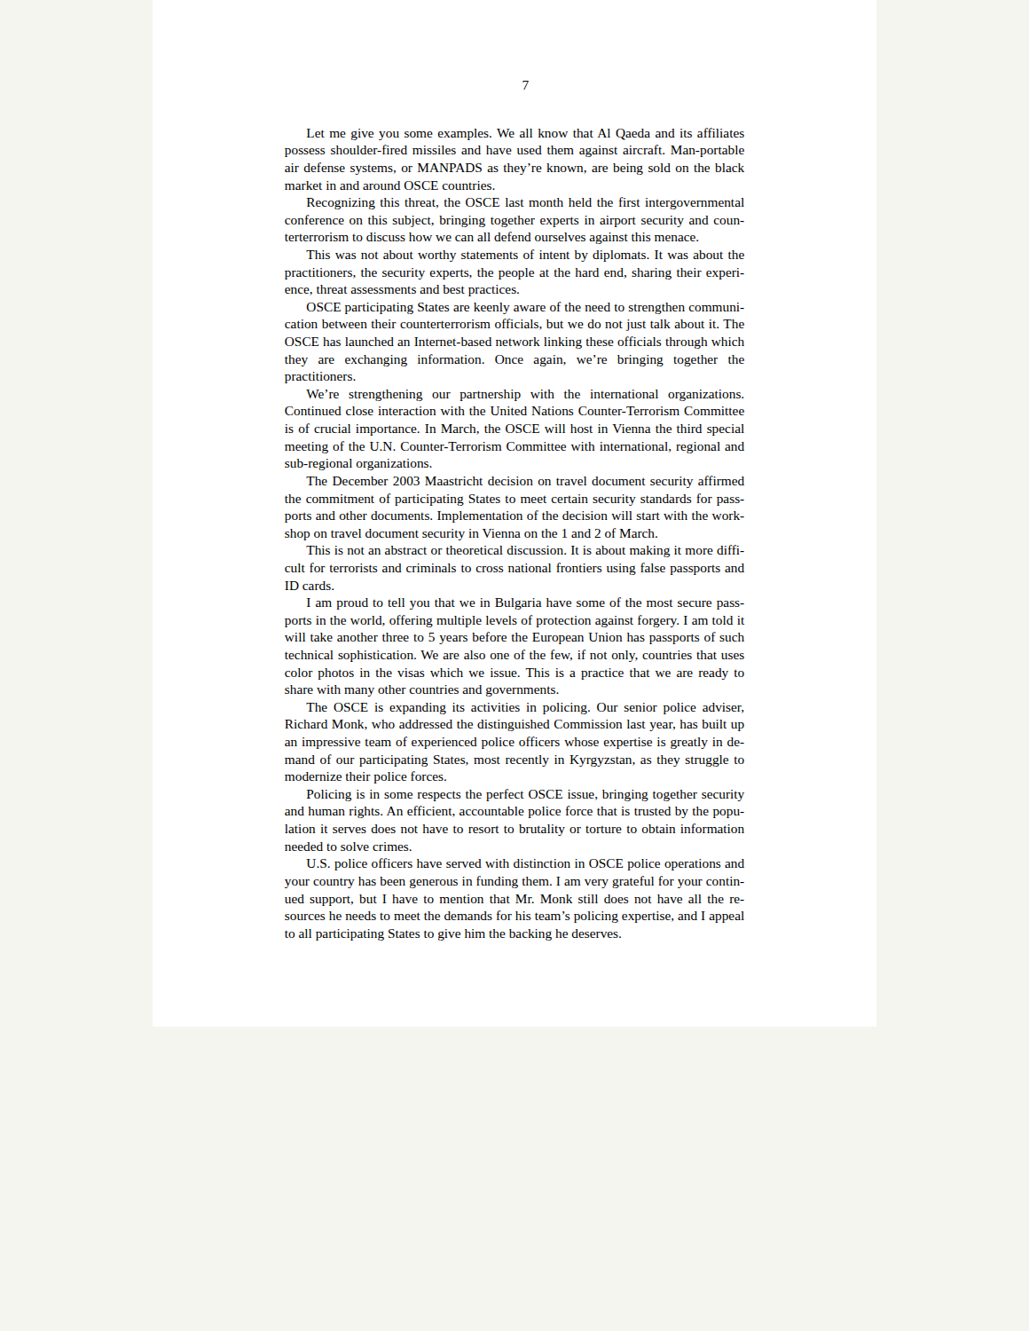7
Let me give you some examples. We all know that Al Qaeda and its affiliates possess shoulder-fired missiles and have used them against aircraft. Man-portable air defense systems, or MANPADS as they’re known, are being sold on the black market in and around OSCE countries.
Recognizing this threat, the OSCE last month held the first intergovernmental conference on this subject, bringing together experts in airport security and counterterrorism to discuss how we can all defend ourselves against this menace.
This was not about worthy statements of intent by diplomats. It was about the practitioners, the security experts, the people at the hard end, sharing their experience, threat assessments and best practices.
OSCE participating States are keenly aware of the need to strengthen communication between their counterterrorism officials, but we do not just talk about it. The OSCE has launched an Internet-based network linking these officials through which they are exchanging information. Once again, we’re bringing together the practitioners.
We’re strengthening our partnership with the international organizations. Continued close interaction with the United Nations Counter-Terrorism Committee is of crucial importance. In March, the OSCE will host in Vienna the third special meeting of the U.N. Counter-Terrorism Committee with international, regional and sub-regional organizations.
The December 2003 Maastricht decision on travel document security affirmed the commitment of participating States to meet certain security standards for passports and other documents. Implementation of the decision will start with the workshop on travel document security in Vienna on the 1 and 2 of March.
This is not an abstract or theoretical discussion. It is about making it more difficult for terrorists and criminals to cross national frontiers using false passports and ID cards.
I am proud to tell you that we in Bulgaria have some of the most secure passports in the world, offering multiple levels of protection against forgery. I am told it will take another three to 5 years before the European Union has passports of such technical sophistication. We are also one of the few, if not only, countries that uses color photos in the visas which we issue. This is a practice that we are ready to share with many other countries and governments.
The OSCE is expanding its activities in policing. Our senior police adviser, Richard Monk, who addressed the distinguished Commission last year, has built up an impressive team of experienced police officers whose expertise is greatly in demand of our participating States, most recently in Kyrgyzstan, as they struggle to modernize their police forces.
Policing is in some respects the perfect OSCE issue, bringing together security and human rights. An efficient, accountable police force that is trusted by the population it serves does not have to resort to brutality or torture to obtain information needed to solve crimes.
U.S. police officers have served with distinction in OSCE police operations and your country has been generous in funding them. I am very grateful for your continued support, but I have to mention that Mr. Monk still does not have all the resources he needs to meet the demands for his team’s policing expertise, and I appeal to all participating States to give him the backing he deserves.